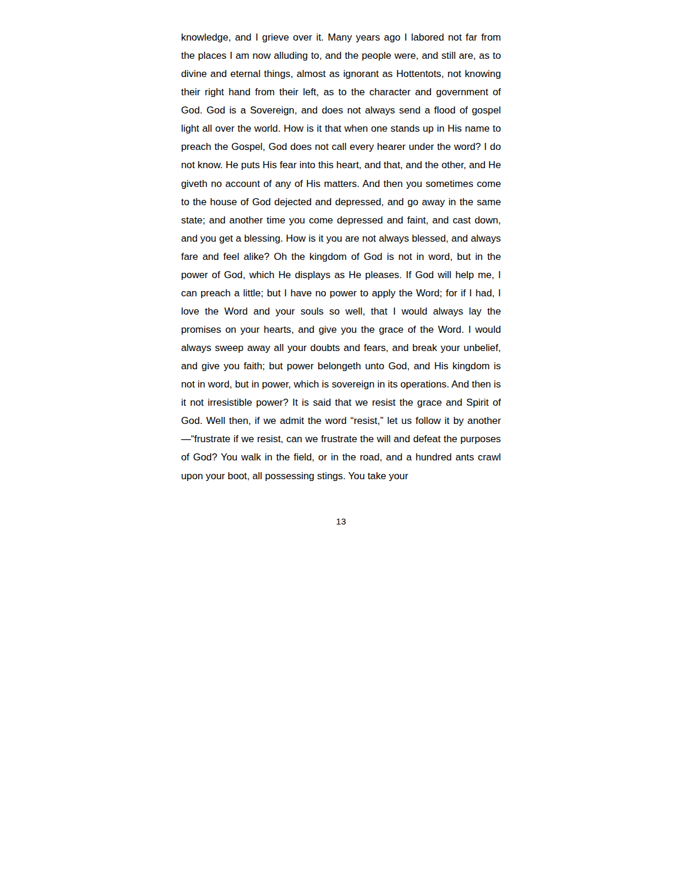knowledge, and I grieve over it. Many years ago I labored not far from the places I am now alluding to, and the people were, and still are, as to divine and eternal things, almost as ignorant as Hottentots, not knowing their right hand from their left, as to the character and government of God. God is a Sovereign, and does not always send a flood of gospel light all over the world. How is it that when one stands up in His name to preach the Gospel, God does not call every hearer under the word? I do not know. He puts His fear into this heart, and that, and the other, and He giveth no account of any of His matters. And then you sometimes come to the house of God dejected and depressed, and go away in the same state; and another time you come depressed and faint, and cast down, and you get a blessing. How is it you are not always blessed, and always fare and feel alike? Oh the kingdom of God is not in word, but in the power of God, which He displays as He pleases. If God will help me, I can preach a little; but I have no power to apply the Word; for if I had, I love the Word and your souls so well, that I would always lay the promises on your hearts, and give you the grace of the Word. I would always sweep away all your doubts and fears, and break your unbelief, and give you faith; but power belongeth unto God, and His kingdom is not in word, but in power, which is sovereign in its operations. And then is it not irresistible power? It is said that we resist the grace and Spirit of God. Well then, if we admit the word “resist,” let us follow it by another—“frustrate if we resist, can we frustrate the will and defeat the purposes of God? You walk in the field, or in the road, and a hundred ants crawl upon your boot, all possessing stings. You take your
13